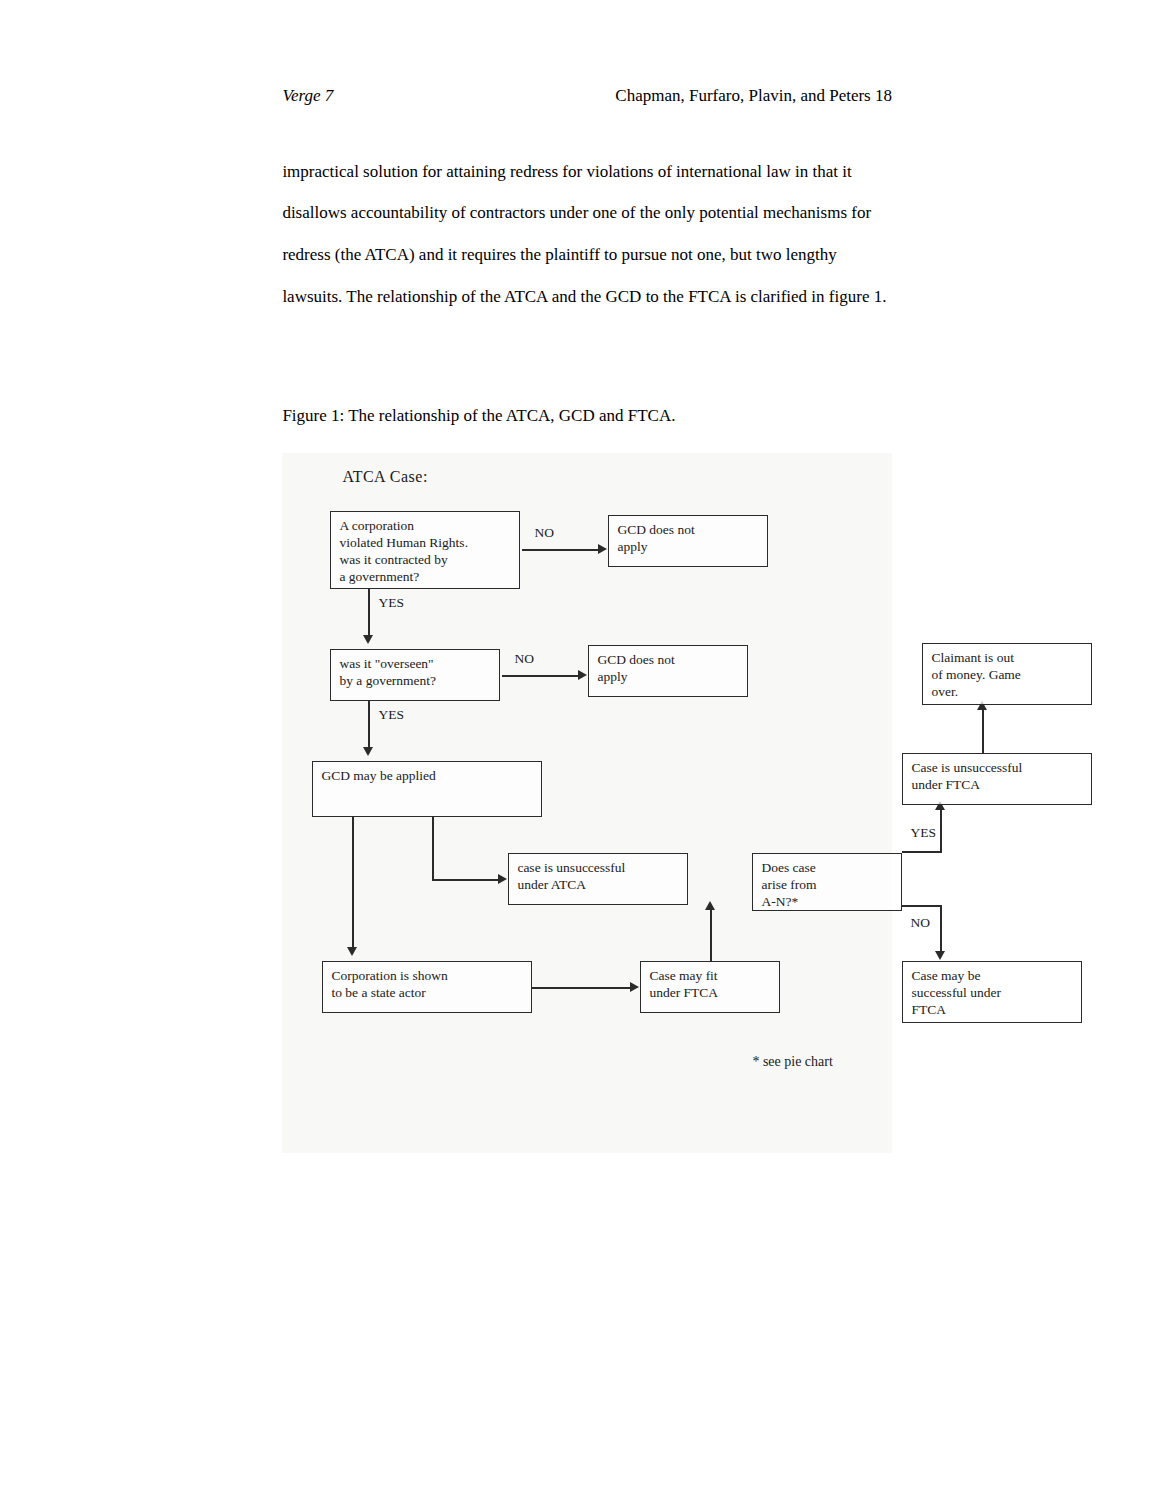Verge 7 Chapman, Furfaro, Plavin, and Peters 18
impractical solution for attaining redress for violations of international law in that it disallows accountability of contractors under one of the only potential mechanisms for redress (the ATCA) and it requires the plaintiff to pursue not one, but two lengthy lawsuits. The relationship of the ATCA and the GCD to the FTCA is clarified in figure 1.
Figure 1: The relationship of the ATCA, GCD and FTCA.
ATCA Case:
A corporation
violated Human Rights.
was it contracted by
a government?
NO
GCD does not
apply
YES
was it "overseen"
by a government?
NO
GCD does not
apply
YES
GCD may be applied
case is unsuccessful
under ATCA
Corporation is shown
to be a state actor
Case may fit
under FTCA
Does case
arise from
A-N?*
YES
Case is unsuccessful
under FTCA
Claimant is out
of money. Game
over.
NO
Case may be
successful under
FTCA
* see pie chart